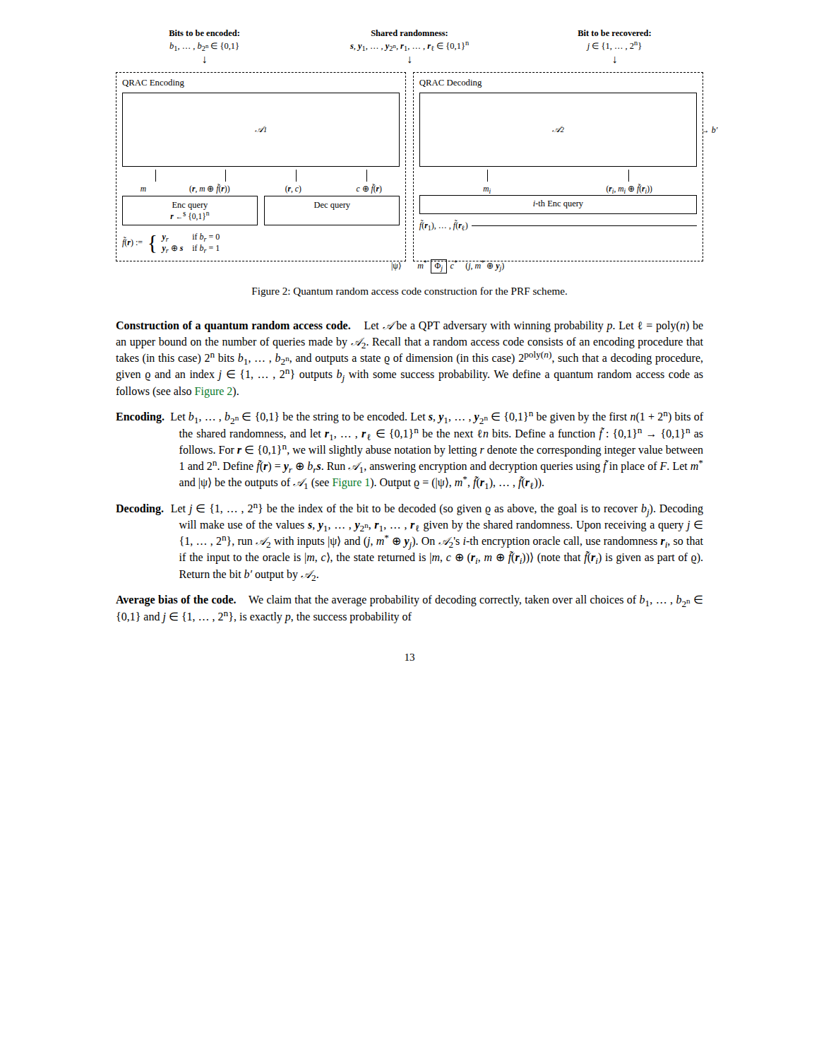Bits to be encoded:
b1, … , b2n ∈ {0,1}
Shared randomness:
s, y1, … , y2n, r1, … , rℓ ∈ {0,1}n
Bit to be recovered:
j ∈ {1, … , 2n}
↓↓↓
QRAC Encoding
𝒜1
m
(r, m ⊕ f̃(r))
(r, c)
c ⊕ f̃(r)
Enc query
r ←$ {0,1}n
Dec query
f̃(r) := { yr if br = 0 yr ⊕ s if br = 1
QRAC Decoding
𝒜2 → b′
mi
(ri, mi ⊕ f̃(ri))
i-th Enc query
f̃(r1), … , f̃(rℓ)
|ψ⟩
m* Φj c* (j, m* ⊕ yj)
Figure 2: Quantum random access code construction for the PRF scheme.
Construction of a quantum random access code. Let 𝒜 be a QPT adversary with winning probability p. Let ℓ = poly(n) be an upper bound on the number of queries made by 𝒜2. Recall that a random access code consists of an encoding procedure that takes (in this case) 2n bits b1, … , b2n, and outputs a state ϱ of dimension (in this case) 2poly(n), such that a decoding procedure, given ϱ and an index j ∈ {1, … , 2n} outputs bj with some success probability. We define a quantum random access code as follows (see also Figure 2).
Encoding. Let b1, … , b2n ∈ {0,1} be the string to be encoded. Let s, y1, … , y2n ∈ {0,1}n be given by the first n(1 + 2n) bits of the shared randomness, and let r1, … , rℓ ∈ {0,1}n be the next ℓn bits. Define a function f̃ : {0,1}n → {0,1}n as follows. For r ∈ {0,1}n, we will slightly abuse notation by letting r denote the corresponding integer value between 1 and 2n. Define f̃(r) = yr ⊕ brs. Run 𝒜1, answering encryption and decryption queries using f̃ in place of F. Let m* and |ψ⟩ be the outputs of 𝒜1 (see Figure 1). Output ϱ = (|ψ⟩, m*, f̃(r1), … , f̃(rℓ)).
Decoding. Let j ∈ {1, … , 2n} be the index of the bit to be decoded (so given ϱ as above, the goal is to recover bj). Decoding will make use of the values s, y1, … , y2n, r1, … , rℓ given by the shared randomness. Upon receiving a query j ∈ {1, … , 2n}, run 𝒜2 with inputs |ψ⟩ and (j, m* ⊕ yj). On 𝒜2's i-th encryption oracle call, use randomness ri, so that if the input to the oracle is |m, c⟩, the state returned is |m, c ⊕ (ri, m ⊕ f̃(ri))⟩ (note that f̃(ri) is given as part of ϱ). Return the bit b′ output by 𝒜2.
Average bias of the code. We claim that the average probability of decoding correctly, taken over all choices of b1, … , b2n ∈ {0,1} and j ∈ {1, … , 2n}, is exactly p, the success probability of
13